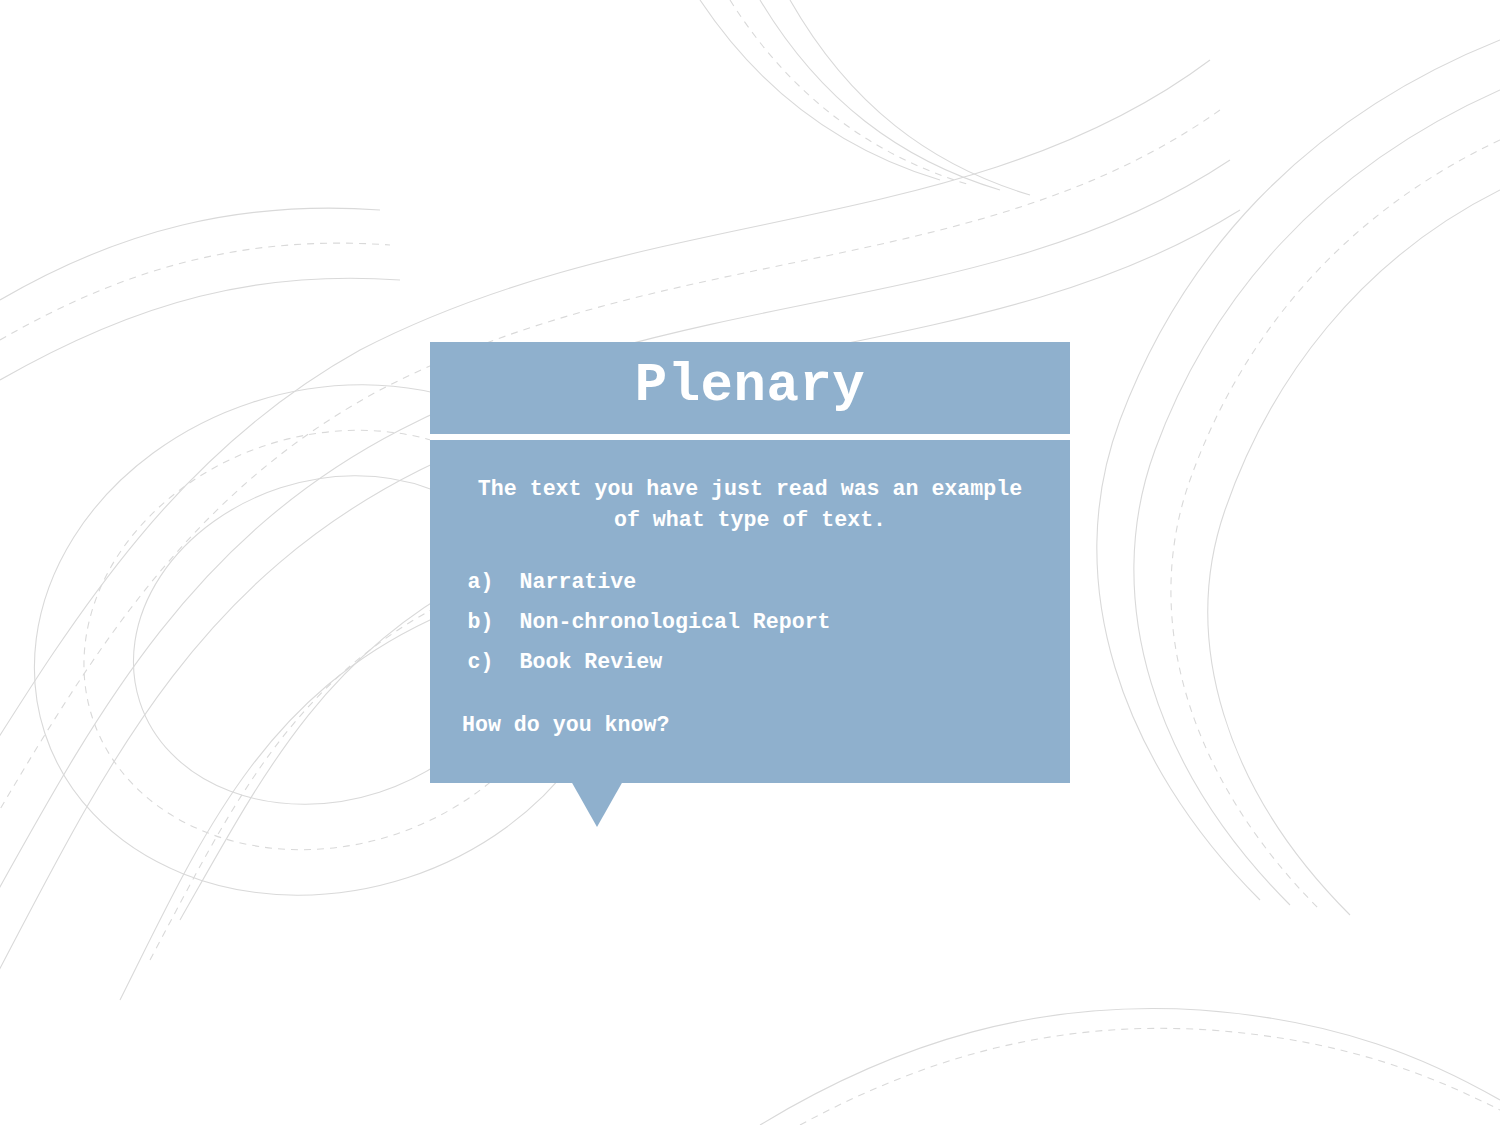Plenary
The text you have just read was an example of what type of text.
a) Narrative
b) Non-chronological Report
c) Book Review
How do you know?